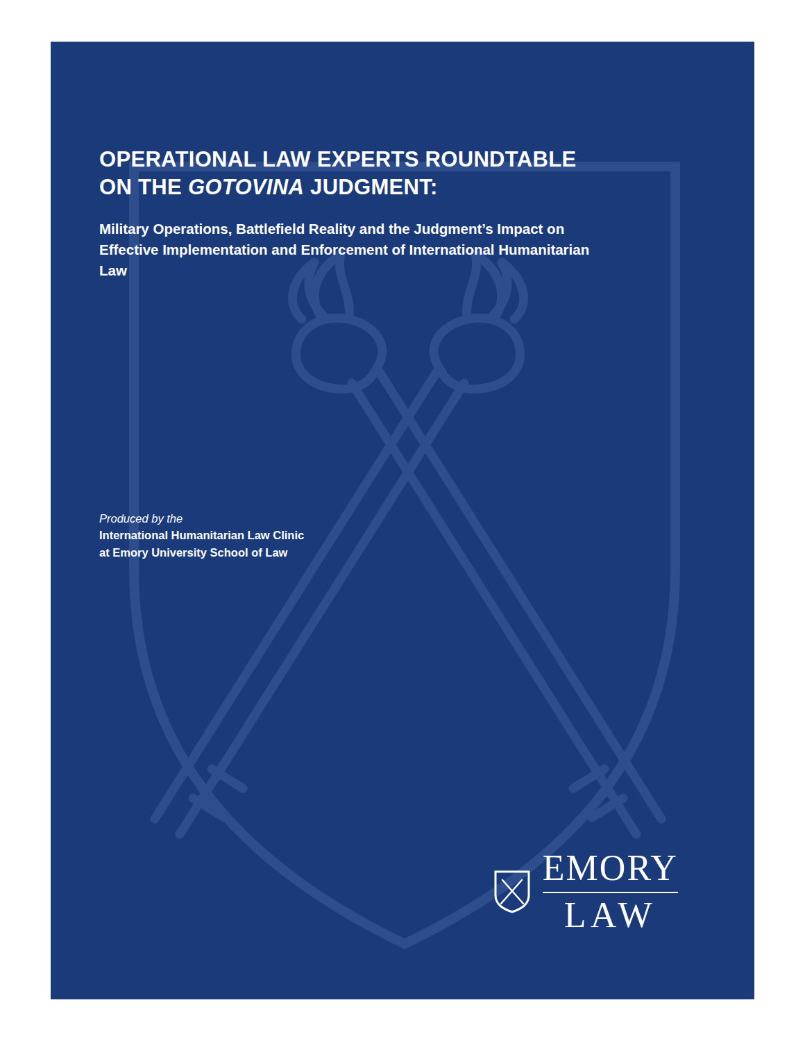Operational Law Experts Roundtable
on the Gotovina Judgment:
Military Operations, Battlefield Reality and the Judgment’s Impact on Effective Implementation and Enforcement of International Humanitarian Law
Produced by the
International Humanitarian Law Clinic
at Emory University School of Law
EMORY
LAW